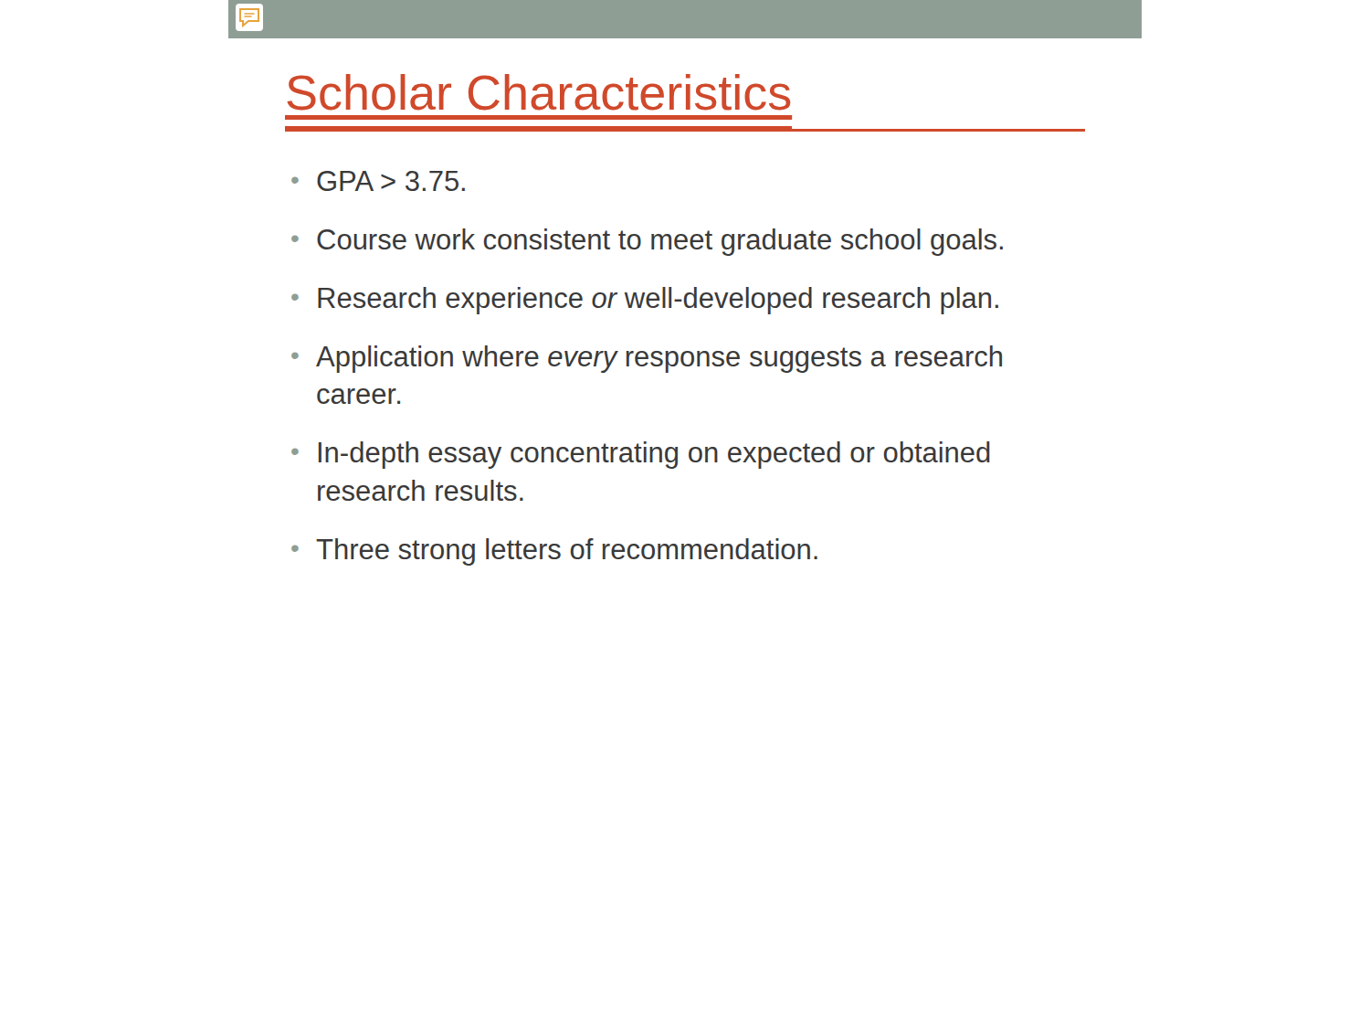Scholar Characteristics
GPA > 3.75.
Course work consistent to meet graduate school goals.
Research experience or well-developed research plan.
Application where every response suggests a research career.
In-depth essay concentrating on expected or obtained research results.
Three strong letters of recommendation.